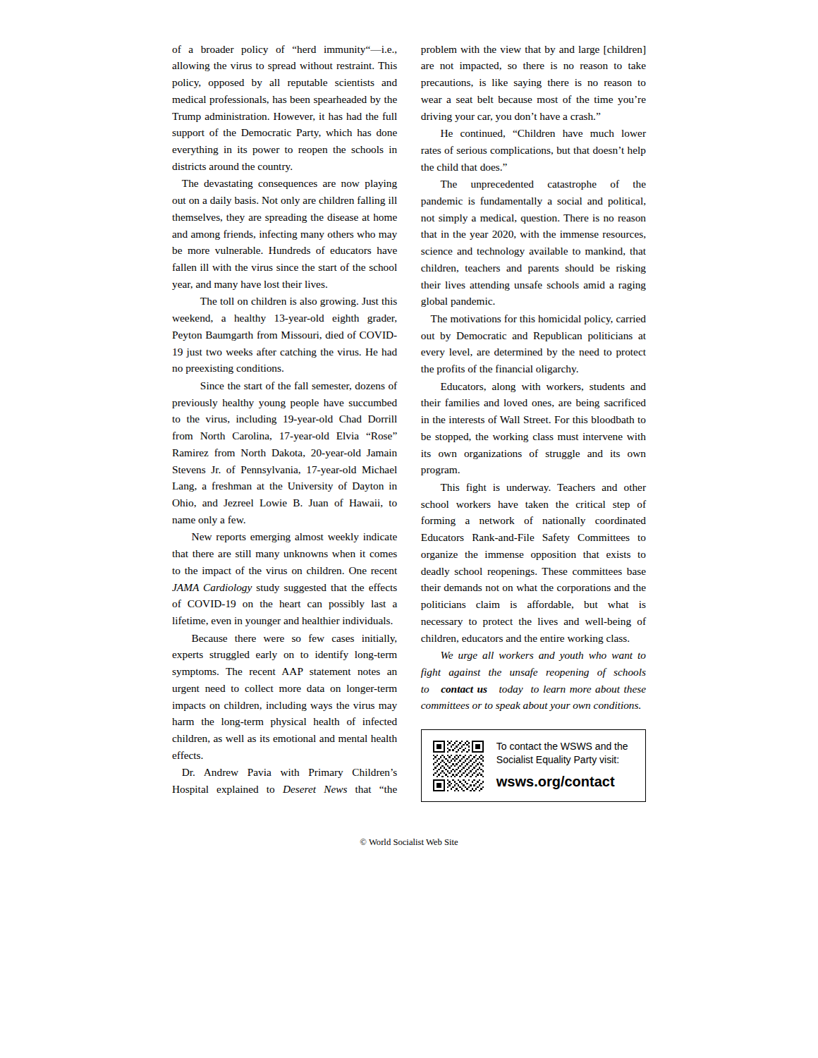of a broader policy of “herd immunity“—i.e., allowing the virus to spread without restraint. This policy, opposed by all reputable scientists and medical professionals, has been spearheaded by the Trump administration. However, it has had the full support of the Democratic Party, which has done everything in its power to reopen the schools in districts around the country.
The devastating consequences are now playing out on a daily basis. Not only are children falling ill themselves, they are spreading the disease at home and among friends, infecting many others who may be more vulnerable. Hundreds of educators have fallen ill with the virus since the start of the school year, and many have lost their lives.
The toll on children is also growing. Just this weekend, a healthy 13-year-old eighth grader, Peyton Baumgarth from Missouri, died of COVID-19 just two weeks after catching the virus. He had no preexisting conditions.
Since the start of the fall semester, dozens of previously healthy young people have succumbed to the virus, including 19-year-old Chad Dorrill from North Carolina, 17-year-old Elvia “Rose” Ramirez from North Dakota, 20-year-old Jamain Stevens Jr. of Pennsylvania, 17-year-old Michael Lang, a freshman at the University of Dayton in Ohio, and Jezreel Lowie B. Juan of Hawaii, to name only a few.
New reports emerging almost weekly indicate that there are still many unknowns when it comes to the impact of the virus on children. One recent JAMA Cardiology study suggested that the effects of COVID-19 on the heart can possibly last a lifetime, even in younger and healthier individuals.
Because there were so few cases initially, experts struggled early on to identify long-term symptoms. The recent AAP statement notes an urgent need to collect more data on longer-term impacts on children, including ways the virus may harm the long-term physical health of infected children, as well as its emotional and mental health effects.
Dr. Andrew Pavia with Primary Children’s Hospital explained to Deseret News that “the problem with the view that by and large [children] are not impacted, so there is no reason to take precautions, is like saying there is no reason to wear a seat belt because most of the time you’re driving your car, you don’t have a crash.”
He continued, “Children have much lower rates of serious complications, but that doesn’t help the child that does.”
The unprecedented catastrophe of the pandemic is fundamentally a social and political, not simply a medical, question. There is no reason that in the year 2020, with the immense resources, science and technology available to mankind, that children, teachers and parents should be risking their lives attending unsafe schools amid a raging global pandemic.
The motivations for this homicidal policy, carried out by Democratic and Republican politicians at every level, are determined by the need to protect the profits of the financial oligarchy.
Educators, along with workers, students and their families and loved ones, are being sacrificed in the interests of Wall Street. For this bloodbath to be stopped, the working class must intervene with its own organizations of struggle and its own program.
This fight is underway. Teachers and other school workers have taken the critical step of forming a network of nationally coordinated Educators Rank-and-File Safety Committees to organize the immense opposition that exists to deadly school reopenings. These committees base their demands not on what the corporations and the politicians claim is affordable, but what is necessary to protect the lives and well-being of children, educators and the entire working class.
We urge all workers and youth who want to fight against the unsafe reopening of schools to contact us today to learn more about these committees or to speak about your own conditions.
To contact the WSWS and the
Socialist Equality Party visit: wsws.org/contact
© World Socialist Web Site